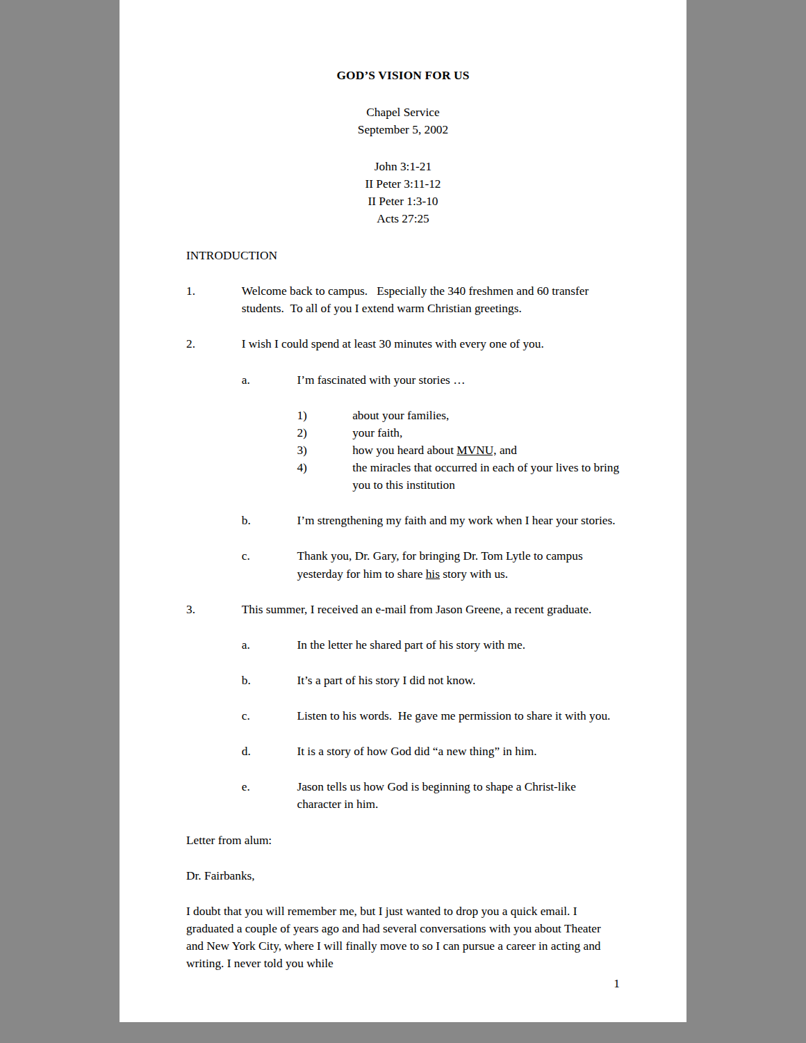God’s Vision for Us
Chapel Service
September 5, 2002
John 3:1-21
II Peter 3:11-12
II Peter 1:3-10
Acts 27:25
Introduction
1. Welcome back to campus. Especially the 340 freshmen and 60 transfer students. To all of you I extend warm Christian greetings.
2. I wish I could spend at least 30 minutes with every one of you.
a. I’m fascinated with your stories …
1) about your families,
2) your faith,
3) how you heard about MVNU, and
4) the miracles that occurred in each of your lives to bring you to this institution
b. I’m strengthening my faith and my work when I hear your stories.
c. Thank you, Dr. Gary, for bringing Dr. Tom Lytle to campus yesterday for him to share his story with us.
3. This summer, I received an e-mail from Jason Greene, a recent graduate.
a. In the letter he shared part of his story with me.
b. It’s a part of his story I did not know.
c. Listen to his words. He gave me permission to share it with you.
d. It is a story of how God did “a new thing” in him.
e. Jason tells us how God is beginning to shape a Christ-like character in him.
Letter from alum:
Dr. Fairbanks,
I doubt that you will remember me, but I just wanted to drop you a quick email. I graduated a couple of years ago and had several conversations with you about Theater and New York City, where I will finally move to so I can pursue a career in acting and writing. I never told you while
1